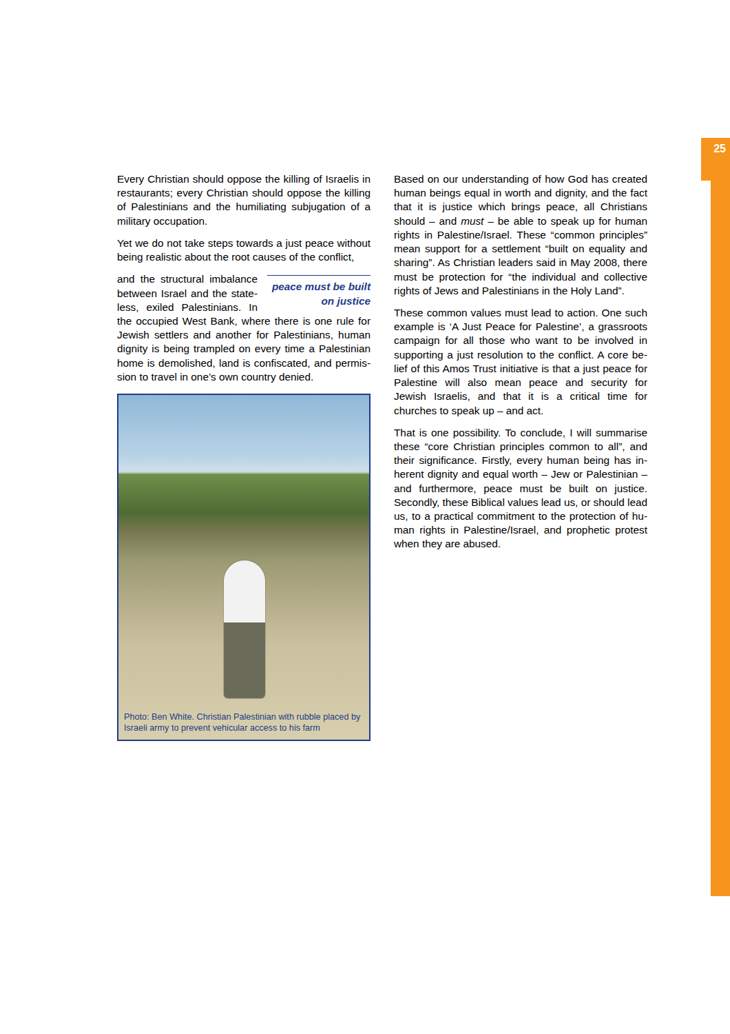25
Every Christian should oppose the killing of Israelis in restaurants; every Christian should oppose the killing of Palestinians and the humiliating subjugation of a military occupation.
Yet we do not take steps towards a just peace without being realistic about the root causes of the conflict,
peace must be built
on justice
and the structural imbalance between Israel and the stateless, exiled Palestinians. In the occupied West Bank, where there is one rule for Jewish settlers and another for Palestinians, human dignity is being trampled on every time a Palestinian home is demolished, land is confiscated, and permission to travel in one’s own country denied.
Photo: Ben White. Christian Palestinian with rubble placed by Israeli army to prevent vehicular access to his farm
Based on our understanding of how God has created human beings equal in worth and dignity, and the fact that it is justice which brings peace, all Christians should – and must – be able to speak up for human rights in Palestine/Israel. These “common principles” mean support for a settlement “built on equality and sharing”. As Christian leaders said in May 2008, there must be protection for “the individual and collective rights of Jews and Palestinians in the Holy Land”.
These common values must lead to action. One such example is ‘A Just Peace for Palestine’, a grassroots campaign for all those who want to be involved in supporting a just resolution to the conflict. A core belief of this Amos Trust initiative is that a just peace for Palestine will also mean peace and security for Jewish Israelis, and that it is a critical time for churches to speak up – and act.
That is one possibility. To conclude, I will summarise these “core Christian principles common to all”, and their significance. Firstly, every human being has inherent dignity and equal worth – Jew or Palestinian – and furthermore, peace must be built on justice. Secondly, these Biblical values lead us, or should lead us, to a practical commitment to the protection of human rights in Palestine/Israel, and prophetic protest when they are abused.